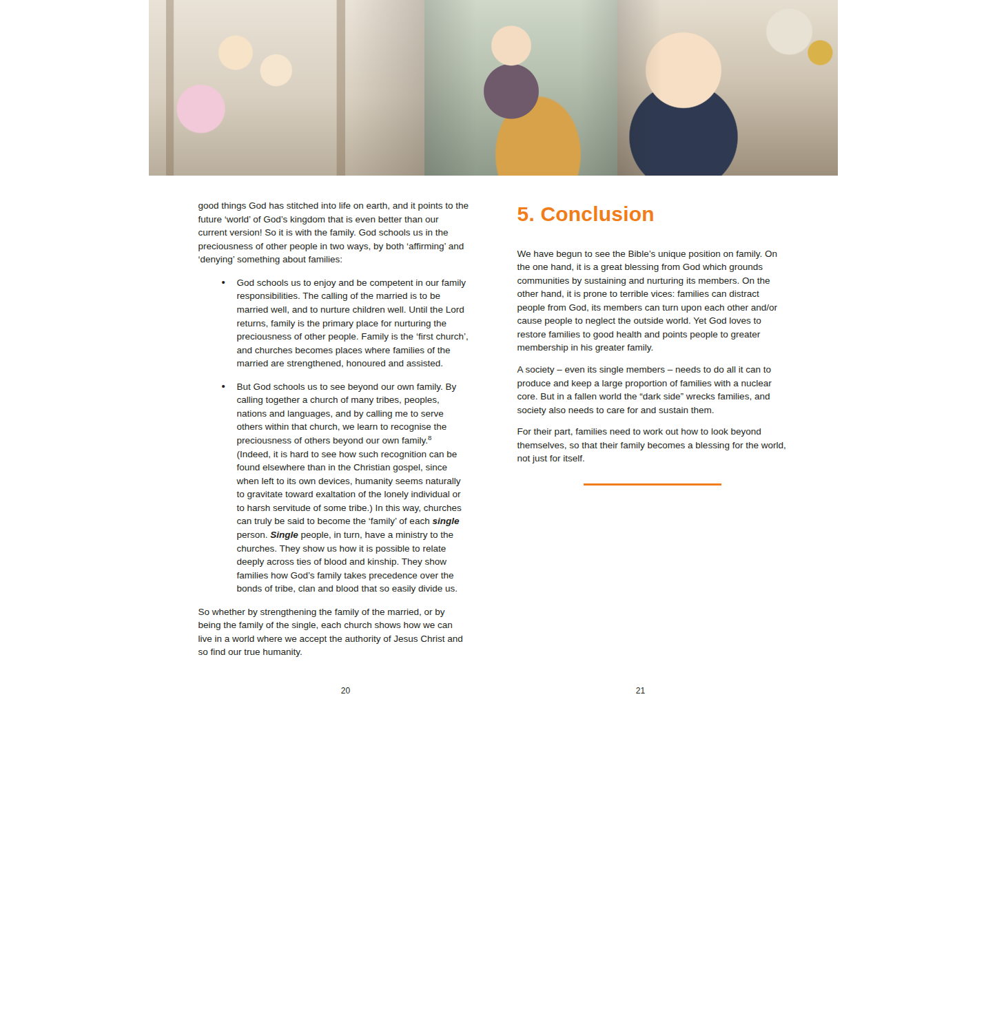good things God has stitched into life on earth, and it points to the future ‘world’ of God’s kingdom that is even better than our current version! So it is with the family. God schools us in the preciousness of other people in two ways, by both ‘affirming’ and ‘denying’ something about families:
God schools us to enjoy and be competent in our family responsibilities. The calling of the married is to be married well, and to nurture children well. Until the Lord returns, family is the primary place for nurturing the preciousness of other people. Family is the ‘first church’, and churches becomes places where families of the married are strengthened, honoured and assisted.
But God schools us to see beyond our own family. By calling together a church of many tribes, peoples, nations and languages, and by calling me to serve others within that church, we learn to recognise the preciousness of others beyond our own family.8 (Indeed, it is hard to see how such recognition can be found elsewhere than in the Christian gospel, since when left to its own devices, humanity seems naturally to gravitate toward exaltation of the lonely individual or to harsh servitude of some tribe.) In this way, churches can truly be said to become the ‘family’ of each single person. Single people, in turn, have a ministry to the churches. They show us how it is possible to relate deeply across ties of blood and kinship. They show families how God’s family takes precedence over the bonds of tribe, clan and blood that so easily divide us.
So whether by strengthening the family of the married, or by being the family of the single, each church shows how we can live in a world where we accept the authority of Jesus Christ and so find our true humanity.
5. Conclusion
We have begun to see the Bible’s unique position on family. On the one hand, it is a great blessing from God which grounds communities by sustaining and nurturing its members. On the other hand, it is prone to terrible vices: families can distract people from God, its members can turn upon each other and/or cause people to neglect the outside world. Yet God loves to restore families to good health and points people to greater membership in his greater family.
A society – even its single members – needs to do all it can to produce and keep a large proportion of families with a nuclear core. But in a fallen world the “dark side” wrecks families, and society also needs to care for and sustain them.
For their part, families need to work out how to look beyond themselves, so that their family becomes a blessing for the world, not just for itself.
20
21